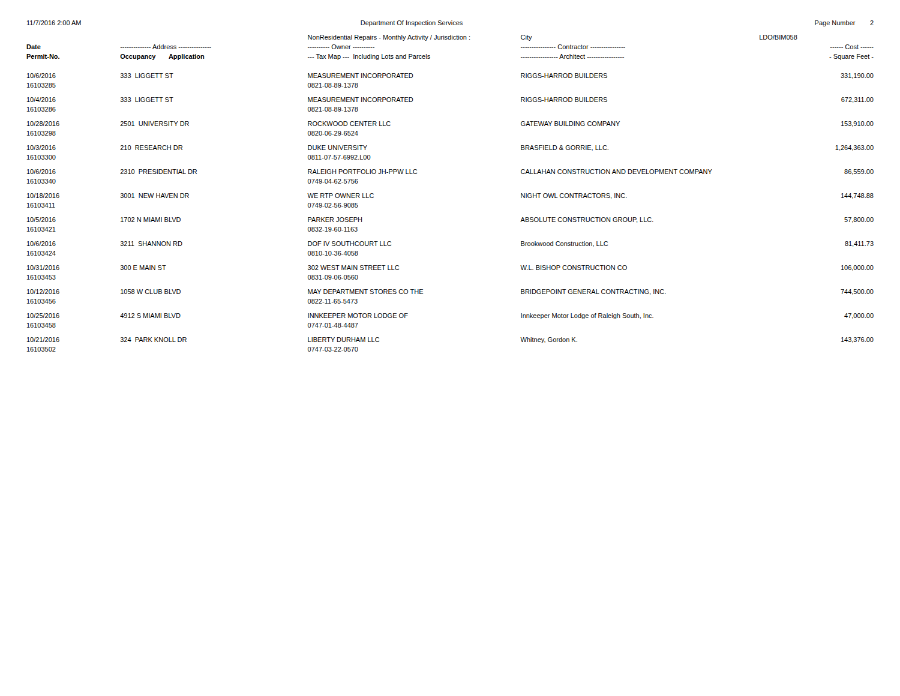| 11/7/2016 2:00 AM | | Department Of Inspection Services | | Page Number 2 |
| | | NonResidential Repairs - Monthly Activity / Jurisdiction : | City | LDO/BIM058 |
| Date | -------------- Address --------------- | ---------- Owner ---------- | ---------------- Contractor ---------------- | ------ Cost ------ |
| Permit-No. | Occupancy Application | --- Tax Map --- Including Lots and Parcels | ----------------- Architect ----------------- | - Square Feet - |
| 10/6/2016 | 333 LIGGETT ST | MEASUREMENT INCORPORATED | RIGGS-HARROD BUILDERS | 331,190.00 |
| 16103285 | | 0821-08-89-1378 | | |
| 10/4/2016 | 333 LIGGETT ST | MEASUREMENT INCORPORATED | RIGGS-HARROD BUILDERS | 672,311.00 |
| 16103286 | | 0821-08-89-1378 | | |
| 10/28/2016 | 2501 UNIVERSITY DR | ROCKWOOD CENTER LLC | GATEWAY BUILDING COMPANY | 153,910.00 |
| 16103298 | | 0820-06-29-6524 | | |
| 10/3/2016 | 210 RESEARCH DR | DUKE UNIVERSITY | BRASFIELD & GORRIE, LLC. | 1,264,363.00 |
| 16103300 | | 0811-07-57-6992.L00 | | |
| 10/6/2016 | 2310 PRESIDENTIAL DR | RALEIGH PORTFOLIO JH-PPW LLC | CALLAHAN CONSTRUCTION AND DEVELOPMENT COMPANY | 86,559.00 |
| 16103340 | | 0749-04-62-5756 | | |
| 10/18/2016 | 3001 NEW HAVEN DR | WE RTP OWNER LLC | NIGHT OWL CONTRACTORS, INC. | 144,748.88 |
| 16103411 | | 0749-02-56-9085 | | |
| 10/5/2016 | 1702 N MIAMI BLVD | PARKER JOSEPH | ABSOLUTE CONSTRUCTION GROUP, LLC. | 57,800.00 |
| 16103421 | | 0832-19-60-1163 | | |
| 10/6/2016 | 3211 SHANNON RD | DOF IV SOUTHCOURT LLC | Brookwood Construction, LLC | 81,411.73 |
| 16103424 | | 0810-10-36-4058 | | |
| 10/31/2016 | 300 E MAIN ST | 302 WEST MAIN STREET LLC | W.L. BISHOP CONSTRUCTION CO | 106,000.00 |
| 16103453 | | 0831-09-06-0560 | | |
| 10/12/2016 | 1058 W CLUB BLVD | MAY DEPARTMENT STORES CO THE | BRIDGEPOINT GENERAL CONTRACTING, INC. | 744,500.00 |
| 16103456 | | 0822-11-65-5473 | | |
| 10/25/2016 | 4912 S MIAMI BLVD | INNKEEPER MOTOR LODGE OF | Innkeeper Motor Lodge of Raleigh South, Inc. | 47,000.00 |
| 16103458 | | 0747-01-48-4487 | | |
| 10/21/2016 | 324 PARK KNOLL DR | LIBERTY DURHAM LLC | Whitney, Gordon K. | 143,376.00 |
| 16103502 | | 0747-03-22-0570 | | |